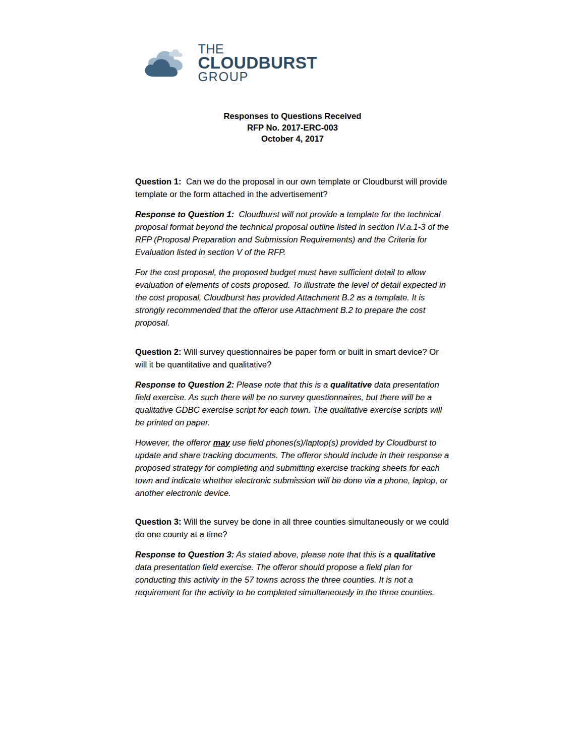THE CLOUDBURST GROUP
Responses to Questions Received
RFP No. 2017-ERC-003
October 4, 2017
Question 1: Can we do the proposal in our own template or Cloudburst will provide template or the form attached in the advertisement?
Response to Question 1: Cloudburst will not provide a template for the technical proposal format beyond the technical proposal outline listed in section IV.a.1-3 of the RFP (Proposal Preparation and Submission Requirements) and the Criteria for Evaluation listed in section V of the RFP.
For the cost proposal, the proposed budget must have sufficient detail to allow evaluation of elements of costs proposed. To illustrate the level of detail expected in the cost proposal, Cloudburst has provided Attachment B.2 as a template. It is strongly recommended that the offeror use Attachment B.2 to prepare the cost proposal.
Question 2: Will survey questionnaires be paper form or built in smart device? Or will it be quantitative and qualitative?
Response to Question 2: Please note that this is a qualitative data presentation field exercise. As such there will be no survey questionnaires, but there will be a qualitative GDBC exercise script for each town. The qualitative exercise scripts will be printed on paper.
However, the offeror may use field phones(s)/laptop(s) provided by Cloudburst to update and share tracking documents. The offeror should include in their response a proposed strategy for completing and submitting exercise tracking sheets for each town and indicate whether electronic submission will be done via a phone, laptop, or another electronic device.
Question 3: Will the survey be done in all three counties simultaneously or we could do one county at a time?
Response to Question 3: As stated above, please note that this is a qualitative data presentation field exercise. The offeror should propose a field plan for conducting this activity in the 57 towns across the three counties. It is not a requirement for the activity to be completed simultaneously in the three counties.